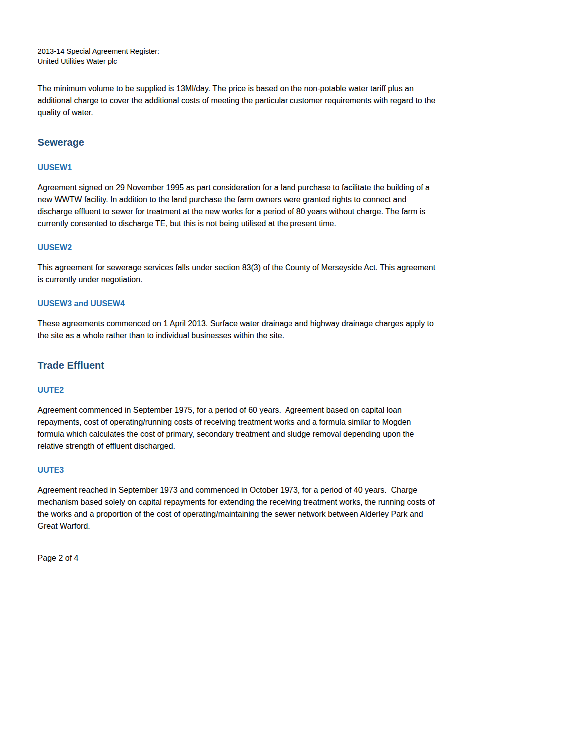2013-14 Special Agreement Register:
United Utilities Water plc
The minimum volume to be supplied is 13Ml/day. The price is based on the non-potable water tariff plus an additional charge to cover the additional costs of meeting the particular customer requirements with regard to the quality of water.
Sewerage
UUSEW1
Agreement signed on 29 November 1995 as part consideration for a land purchase to facilitate the building of a new WWTW facility. In addition to the land purchase the farm owners were granted rights to connect and discharge effluent to sewer for treatment at the new works for a period of 80 years without charge. The farm is currently consented to discharge TE, but this is not being utilised at the present time.
UUSEW2
This agreement for sewerage services falls under section 83(3) of the County of Merseyside Act. This agreement is currently under negotiation.
UUSEW3 and UUSEW4
These agreements commenced on 1 April 2013. Surface water drainage and highway drainage charges apply to the site as a whole rather than to individual businesses within the site.
Trade Effluent
UUTE2
Agreement commenced in September 1975, for a period of 60 years. Agreement based on capital loan repayments, cost of operating/running costs of receiving treatment works and a formula similar to Mogden formula which calculates the cost of primary, secondary treatment and sludge removal depending upon the relative strength of effluent discharged.
UUTE3
Agreement reached in September 1973 and commenced in October 1973, for a period of 40 years. Charge mechanism based solely on capital repayments for extending the receiving treatment works, the running costs of the works and a proportion of the cost of operating/maintaining the sewer network between Alderley Park and Great Warford.
Page 2 of 4